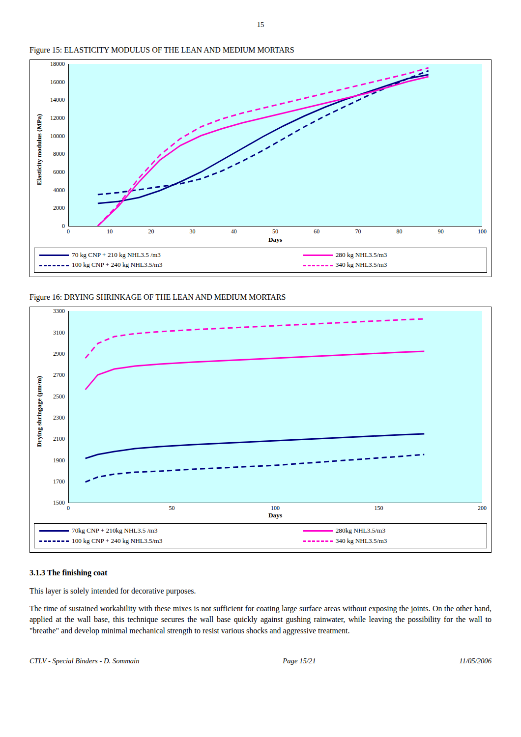15
Figure 15: ELASTICITY MODULUS OF THE LEAN AND MEDIUM MORTARS
Elasticity modulus (MPa)
18000 16000 14000 12000 10000 8000 6000 4000 2000 0
0 10 20 30 40 50 60 70 80 90 100
Days
| 70 kg CNP + 210 kg NHL3.5 /m3 | 280 kg NHL3.5/m3 |
| 100 kg CNP + 240 kg NHL3.5/m3 | 340 kg NHL3.5/m3 |
Figure 16: DRYING SHRINKAGE OF THE LEAN AND MEDIUM MORTARS
Drying shringage (µm/m)
3300 3100 2900 2700 2500 2300 2100 1900 1700 1500
0 50 100 150 200
Days
| 70kg CNP + 210kg NHL3.5 /m3 | 280kg NHL3.5/m3 |
| 100 kg CNP + 240 kg NHL3.5/m3 | 340 kg NHL3.5/m3 |
3.1.3 The finishing coat
This layer is solely intended for decorative purposes.
The time of sustained workability with these mixes is not sufficient for coating large surface areas without exposing the joints. On the other hand, applied at the wall base, this technique secures the wall base quickly against gushing rainwater, while leaving the possibility for the wall to "breathe" and develop minimal mechanical strength to resist various shocks and aggressive treatment.
CTLV - Special Binders - D. Sommain Page 15/21 11/05/2006